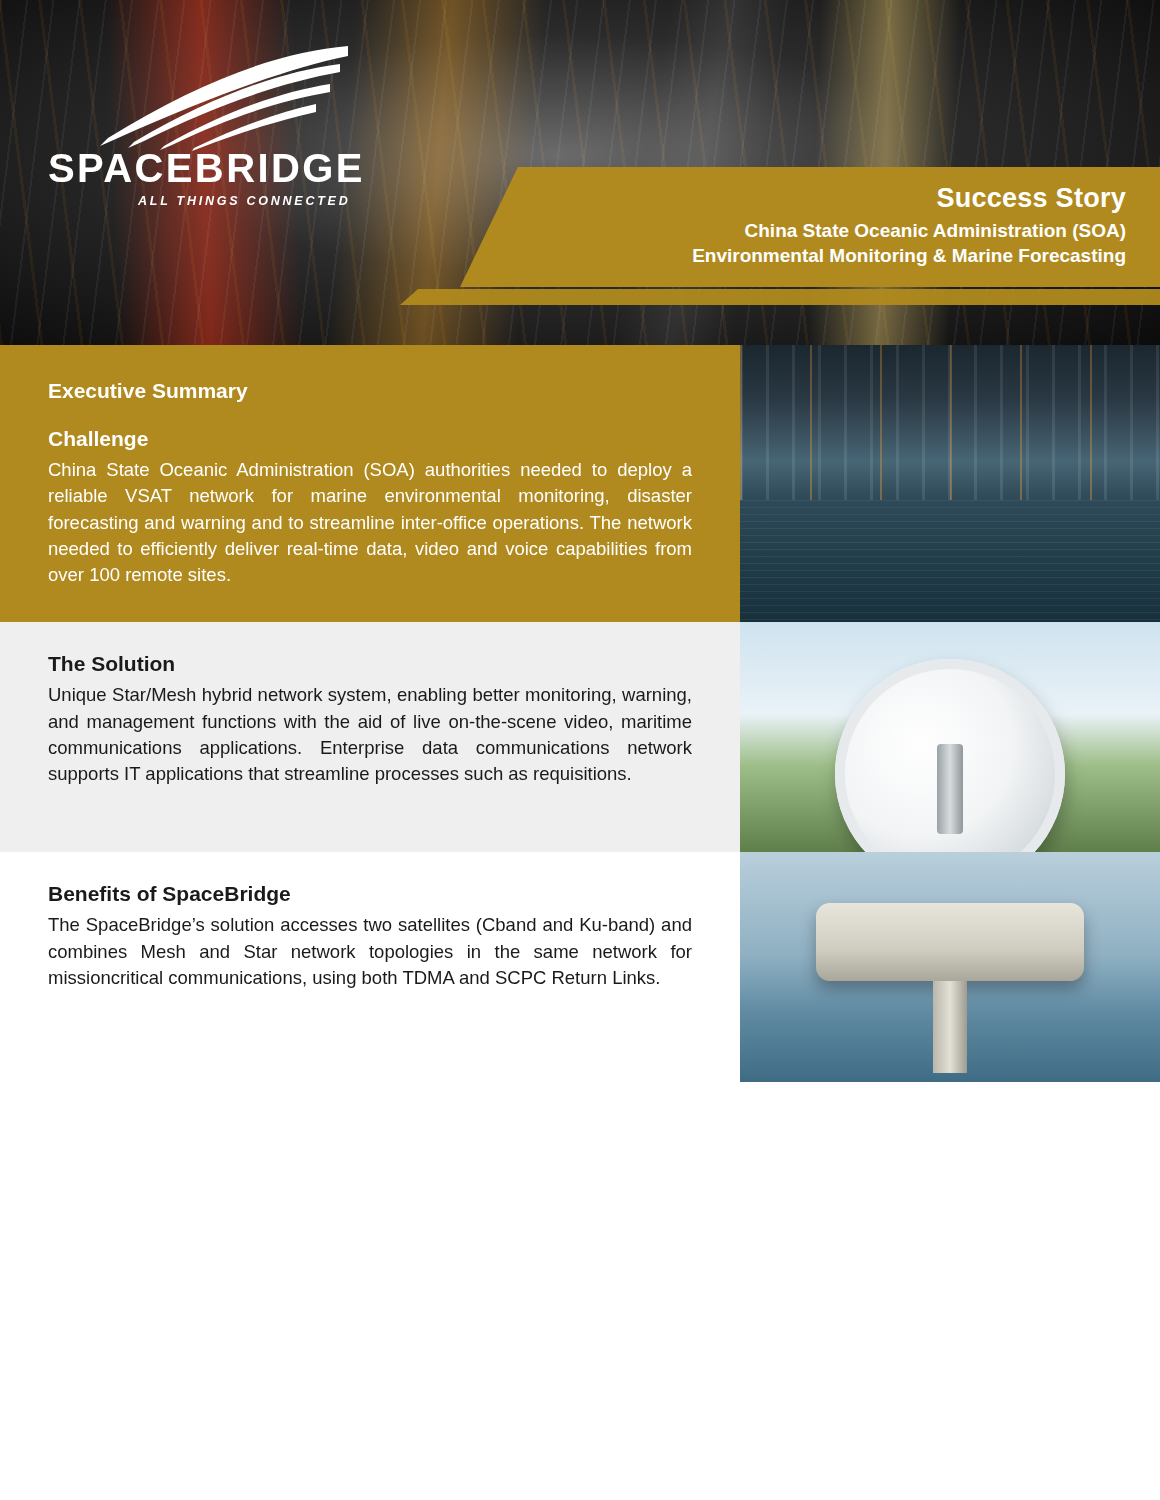SPACEBRIDGE
ALL THINGS CONNECTED
Success Story
China State Oceanic Administration (SOA)
Environmental Monitoring & Marine Forecasting
Executive Summary
Challenge
China State Oceanic Administration (SOA) authorities needed to deploy a reliable VSAT network for marine environmental monitoring, disaster forecasting and warning and to streamline inter-office operations. The network needed to efficiently deliver real-time data, video and voice capabilities from over 100 remote sites.
The Solution
Unique Star/Mesh hybrid network system, enabling better monitoring, warning, and management functions with the aid of live on-the-scene video, maritime communications applications. Enterprise data communications network supports IT applications that streamline processes such as requisitions.
Benefits of SpaceBridge
The SpaceBridge’s solution accesses two satellites (Cband and Ku-band) and combines Mesh and Star network topologies in the same network for missioncritical communications, using both TDMA and SCPC Return Links.